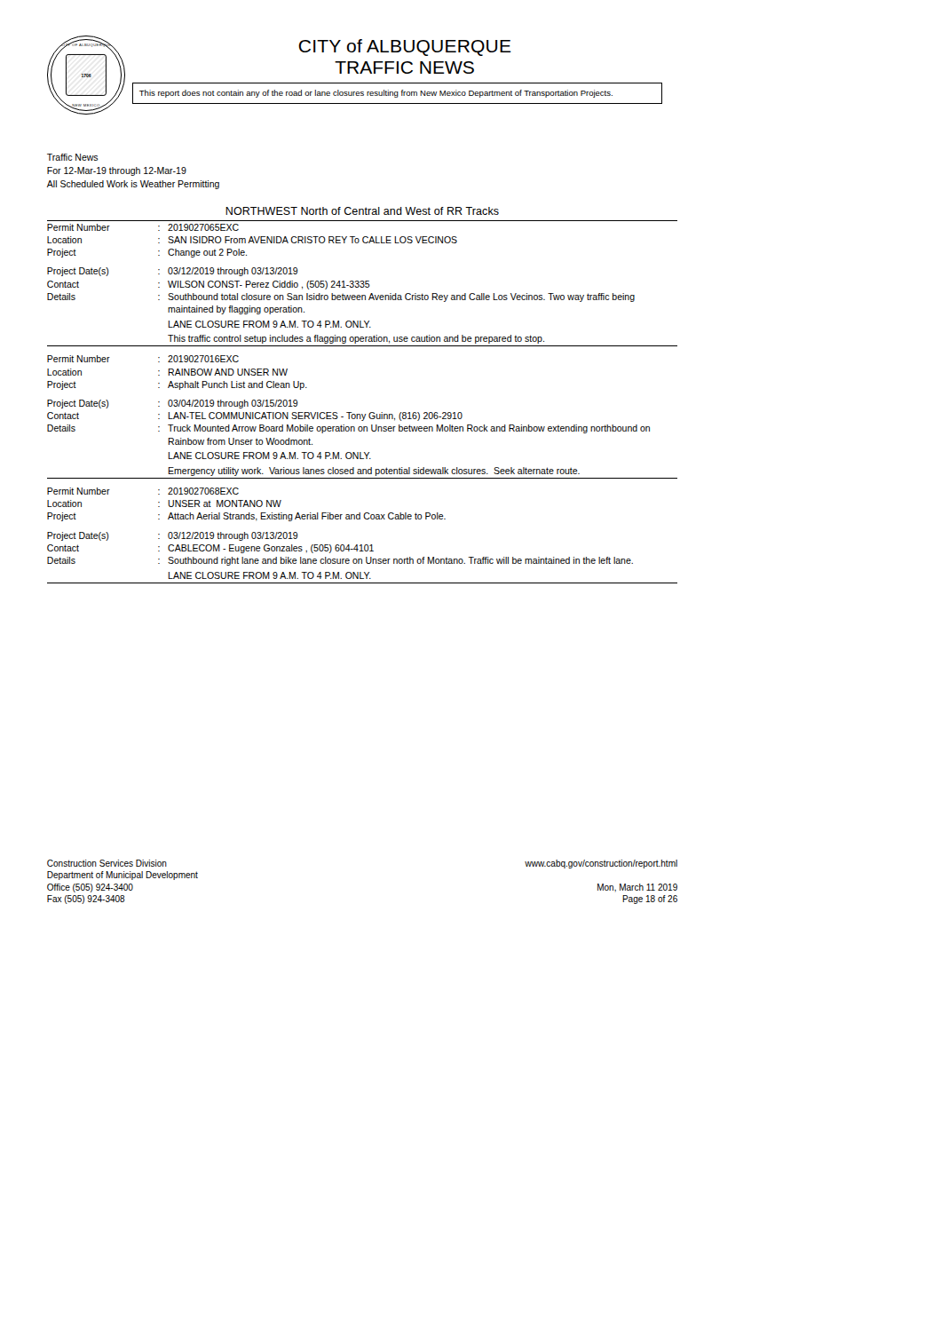CITY OF ALBUQUERQUE
1706
NEW MEXICO
CITY of ALBUQUERQUE
TRAFFIC NEWS
This report does not contain any of the road or lane closures resulting from New Mexico Department of Transportation Projects.
Traffic News
For 12-Mar-19 through 12-Mar-19
All Scheduled Work is Weather Permitting
NORTHWEST North of Central and West of RR Tracks
| Permit Number | : | 2019027065EXC |
| Location | : | SAN ISIDRO From AVENIDA CRISTO REY To CALLE LOS VECINOS |
| Project | : | Change out 2 Pole. |
| Project Date(s) | : | 03/12/2019 through 03/13/2019 |
| Contact | : | WILSON CONST- Perez Ciddio , (505) 241-3335 |
| Details | : | Southbound total closure on San Isidro between Avenida Cristo Rey and Calle Los Vecinos. Two way traffic being maintained by flagging operation. LANE CLOSURE FROM 9 A.M. TO 4 P.M. ONLY. This traffic control setup includes a flagging operation, use caution and be prepared to stop. |
| Permit Number | : | 2019027016EXC |
| Location | : | RAINBOW AND UNSER NW |
| Project | : | Asphalt Punch List and Clean Up. |
| Project Date(s) | : | 03/04/2019 through 03/15/2019 |
| Contact | : | LAN-TEL COMMUNICATION SERVICES - Tony Guinn, (816) 206-2910 |
| Details | : | Truck Mounted Arrow Board Mobile operation on Unser between Molten Rock and Rainbow extending northbound on Rainbow from Unser to Woodmont. LANE CLOSURE FROM 9 A.M. TO 4 P.M. ONLY. Emergency utility work. Various lanes closed and potential sidewalk closures. Seek alternate route. |
| Permit Number | : | 2019027068EXC |
| Location | : | UNSER at MONTANO NW |
| Project | : | Attach Aerial Strands, Existing Aerial Fiber and Coax Cable to Pole. |
| Project Date(s) | : | 03/12/2019 through 03/13/2019 |
| Contact | : | CABLECOM - Eugene Gonzales , (505) 604-4101 |
| Details | : | Southbound right lane and bike lane closure on Unser north of Montano. Traffic will be maintained in the left lane. LANE CLOSURE FROM 9 A.M. TO 4 P.M. ONLY. |
Construction Services Division
Department of Municipal Development
Office (505) 924-3400
Fax (505) 924-3408
www.cabq.gov/construction/report.html
Mon, March 11 2019
Page 18 of 26